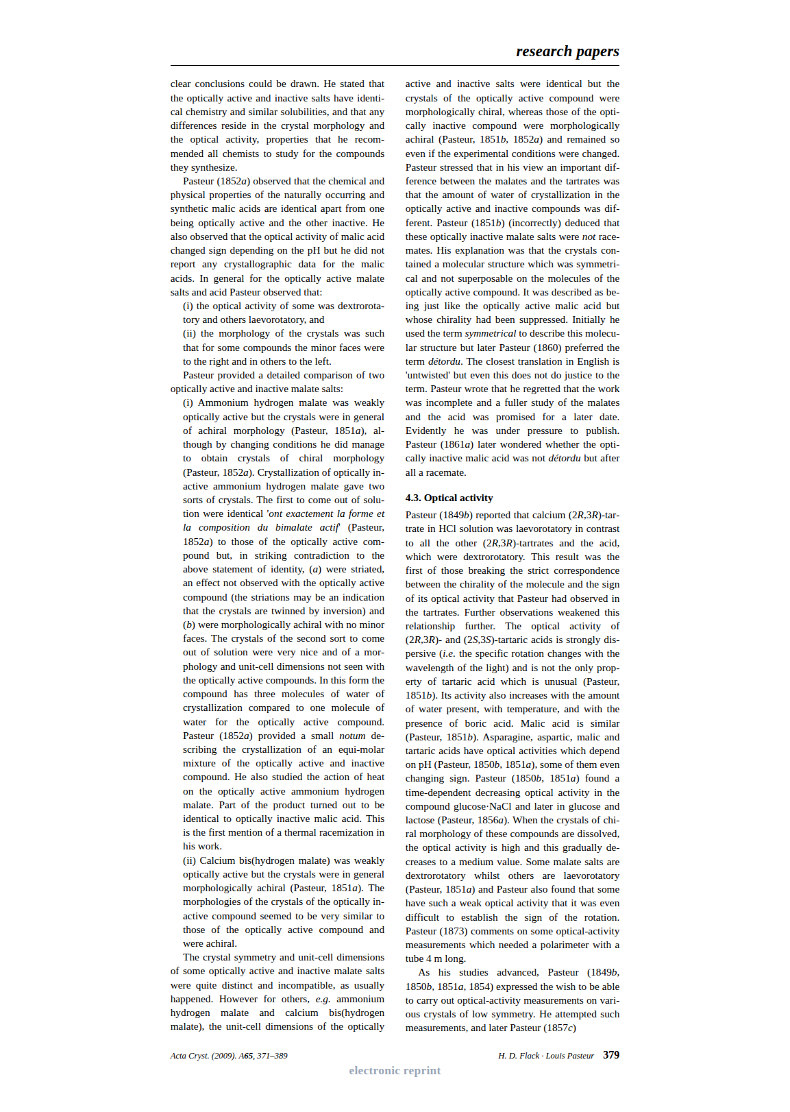research papers
clear conclusions could be drawn. He stated that the optically active and inactive salts have identical chemistry and similar solubilities, and that any differences reside in the crystal morphology and the optical activity, properties that he recommended all chemists to study for the compounds they synthesize.
Pasteur (1852a) observed that the chemical and physical properties of the naturally occurring and synthetic malic acids are identical apart from one being optically active and the other inactive. He also observed that the optical activity of malic acid changed sign depending on the pH but he did not report any crystallographic data for the malic acids. In general for the optically active malate salts and acid Pasteur observed that:
(i) the optical activity of some was dextrorotatory and others laevorotatory, and
(ii) the morphology of the crystals was such that for some compounds the minor faces were to the right and in others to the left.
Pasteur provided a detailed comparison of two optically active and inactive malate salts:
(i) Ammonium hydrogen malate was weakly optically active but the crystals were in general of achiral morphology (Pasteur, 1851a), although by changing conditions he did manage to obtain crystals of chiral morphology (Pasteur, 1852a). Crystallization of optically inactive ammonium hydrogen malate gave two sorts of crystals. The first to come out of solution were identical 'ont exactement la forme et la composition du bimalate actif' (Pasteur, 1852a) to those of the optically active compound but, in striking contradiction to the above statement of identity, (a) were striated, an effect not observed with the optically active compound (the striations may be an indication that the crystals are twinned by inversion) and (b) were morphologically achiral with no minor faces. The crystals of the second sort to come out of solution were very nice and of a morphology and unit-cell dimensions not seen with the optically active compounds. In this form the compound has three molecules of water of crystallization compared to one molecule of water for the optically active compound. Pasteur (1852a) provided a small notum describing the crystallization of an equi-molar mixture of the optically active and inactive compound. He also studied the action of heat on the optically active ammonium hydrogen malate. Part of the product turned out to be identical to optically inactive malic acid. This is the first mention of a thermal racemization in his work.
(ii) Calcium bis(hydrogen malate) was weakly optically active but the crystals were in general morphologically achiral (Pasteur, 1851a). The morphologies of the crystals of the optically inactive compound seemed to be very similar to those of the optically active compound and were achiral.
The crystal symmetry and unit-cell dimensions of some optically active and inactive malate salts were quite distinct and incompatible, as usually happened. However for others, e.g. ammonium hydrogen malate and calcium bis(hydrogen malate), the unit-cell dimensions of the optically active and inactive salts were identical but the crystals of the optically active compound were morphologically chiral, whereas those of the optically inactive compound were morphologically achiral (Pasteur, 1851b, 1852a) and remained so even if the experimental conditions were changed. Pasteur stressed that in his view an important difference between the malates and the tartrates was that the amount of water of crystallization in the optically active and inactive compounds was different. Pasteur (1851b) (incorrectly) deduced that these optically inactive malate salts were not racemates. His explanation was that the crystals contained a molecular structure which was symmetrical and not superposable on the molecules of the optically active compound. It was described as being just like the optically active malic acid but whose chirality had been suppressed. Initially he used the term symmetrical to describe this molecular structure but later Pasteur (1860) preferred the term détordu. The closest translation in English is 'untwisted' but even this does not do justice to the term. Pasteur wrote that he regretted that the work was incomplete and a fuller study of the malates and the acid was promised for a later date. Evidently he was under pressure to publish. Pasteur (1861a) later wondered whether the optically inactive malic acid was not détordu but after all a racemate.
4.3. Optical activity
Pasteur (1849b) reported that calcium (2R,3R)-tartrate in HCl solution was laevorotatory in contrast to all the other (2R,3R)-tartrates and the acid, which were dextrorotatory. This result was the first of those breaking the strict correspondence between the chirality of the molecule and the sign of its optical activity that Pasteur had observed in the tartrates. Further observations weakened this relationship further. The optical activity of (2R,3R)- and (2S,3S)-tartaric acids is strongly dispersive (i.e. the specific rotation changes with the wavelength of the light) and is not the only property of tartaric acid which is unusual (Pasteur, 1851b). Its activity also increases with the amount of water present, with temperature, and with the presence of boric acid. Malic acid is similar (Pasteur, 1851b). Asparagine, aspartic, malic and tartaric acids have optical activities which depend on pH (Pasteur, 1850b, 1851a), some of them even changing sign. Pasteur (1850b, 1851a) found a time-dependent decreasing optical activity in the compound glucose·NaCl and later in glucose and lactose (Pasteur, 1856a). When the crystals of chiral morphology of these compounds are dissolved, the optical activity is high and this gradually decreases to a medium value. Some malate salts are dextrorotatory whilst others are laevorotatory (Pasteur, 1851a) and Pasteur also found that some have such a weak optical activity that it was even difficult to establish the sign of the rotation. Pasteur (1873) comments on some optical-activity measurements which needed a polarimeter with a tube 4 m long.
As his studies advanced, Pasteur (1849b, 1850b, 1851a, 1854) expressed the wish to be able to carry out optical-activity measurements on various crystals of low symmetry. He attempted such measurements, and later Pasteur (1857c)
Acta Cryst. (2009). A65, 371–389
H. D. Flack · Louis Pasteur 379
electronic reprint